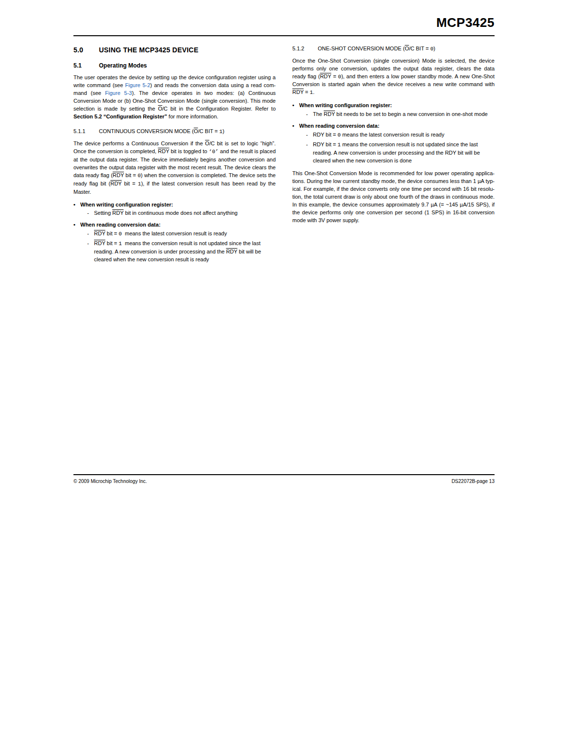MCP3425
5.0 USING THE MCP3425 DEVICE
5.1 Operating Modes
The user operates the device by setting up the device configuration register using a write command (see Figure 5-2) and reads the conversion data using a read command (see Figure 5-3). The device operates in two modes: (a) Continuous Conversion Mode or (b) One-Shot Conversion Mode (single conversion). This mode selection is made by setting the O/C bit in the Configuration Register. Refer to Section 5.2 “Configuration Register” for more information.
5.1.1 CONTINUOUS CONVERSION MODE (O/C BIT = 1)
The device performs a Continuous Conversion if the O/C bit is set to logic “high”. Once the conversion is completed, RDY bit is toggled to ‘0’ and the result is placed at the output data register. The device immediately begins another conversion and overwrites the output data register with the most recent result. The device clears the data ready flag (RDY bit = 0) when the conversion is completed. The device sets the ready flag bit (RDY bit = 1), if the latest conversion result has been read by the Master.
When writing configuration register:
Setting RDY bit in continuous mode does not affect anything
When reading conversion data:
RDY bit = 0 means the latest conversion result is ready
RDY bit = 1 means the conversion result is not updated since the last reading. A new conversion is under processing and the RDY bit will be cleared when the new conversion result is ready
5.1.2 ONE-SHOT CONVERSION MODE (O/C BIT = 0)
Once the One-Shot Conversion (single conversion) Mode is selected, the device performs only one conversion, updates the output data register, clears the data ready flag (RDY = 0), and then enters a low power standby mode. A new One-Shot Conversion is started again when the device receives a new write command with RDY = 1.
When writing configuration register:
The RDY bit needs to be set to begin a new conversion in one-shot mode
When reading conversion data:
RDY bit = 0 means the latest conversion result is ready
RDY bit = 1 means the conversion result is not updated since the last reading. A new conversion is under processing and the RDY bit will be cleared when the new conversion is done
This One-Shot Conversion Mode is recommended for low power operating applications. During the low current standby mode, the device consumes less than 1 µA typical. For example, if the device converts only one time per second with 16 bit resolution, the total current draw is only about one fourth of the draws in continuous mode. In this example, the device consumes approximately 9.7 µA (= ~145 µA/15 SPS), if the device performs only one conversion per second (1 SPS) in 16-bit conversion mode with 3V power supply.
© 2009 Microchip Technology Inc.
DS22072B-page 13